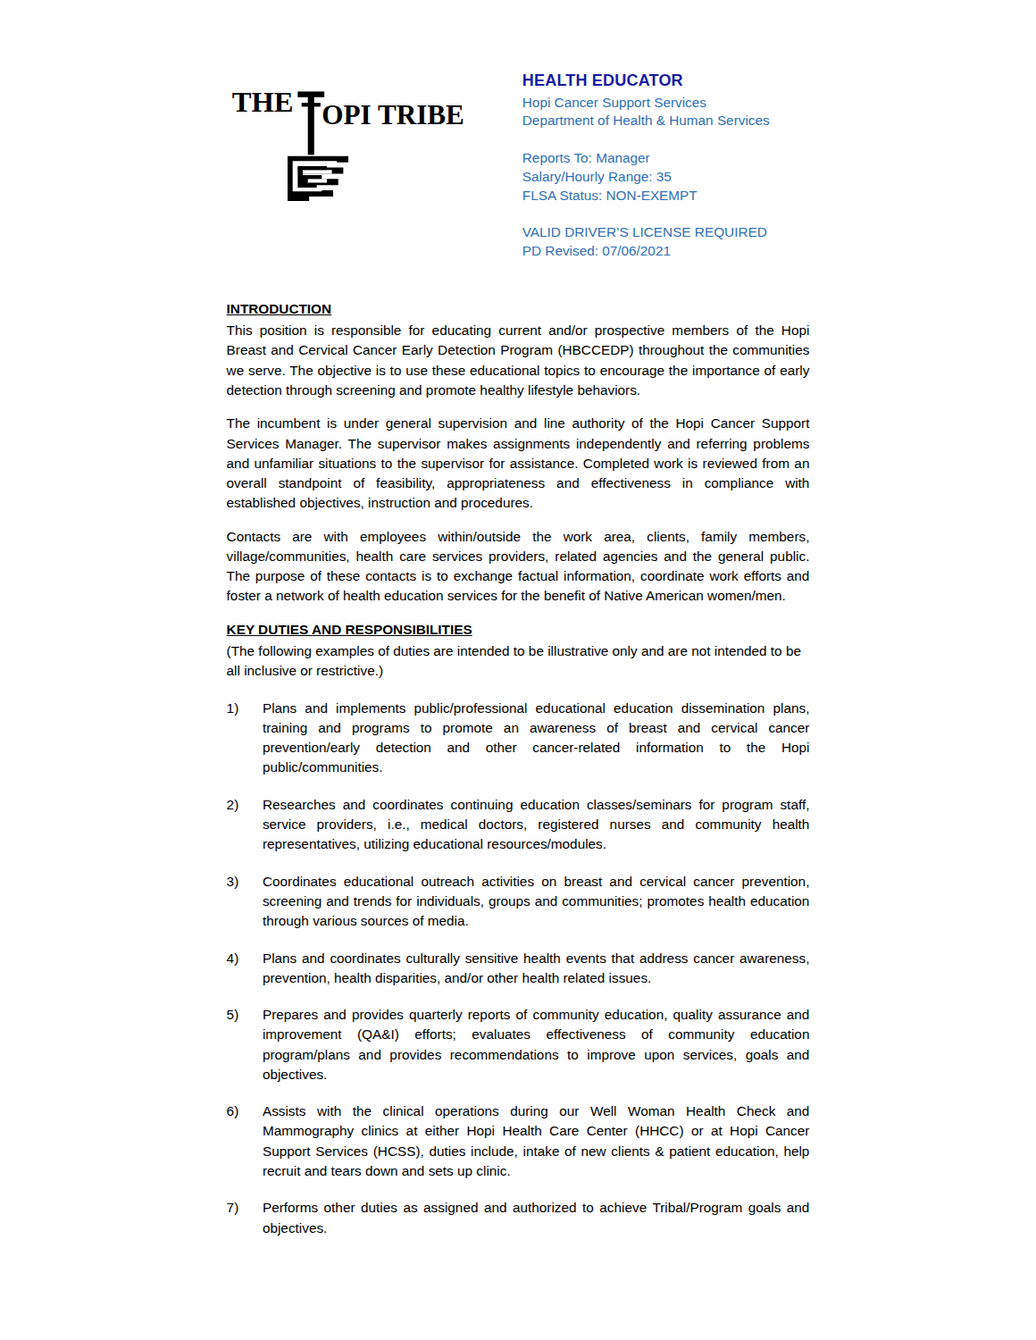THE OPI TRIBE
HEALTH EDUCATOR
Hopi Cancer Support Services
Department of Health & Human Services
Reports To: Manager
Salary/Hourly Range: 35
FLSA Status: NON-EXEMPT
VALID DRIVER’S LICENSE REQUIRED
PD Revised: 07/06/2021
INTRODUCTION
This position is responsible for educating current and/or prospective members of the Hopi Breast and Cervical Cancer Early Detection Program (HBCCEDP) throughout the communities we serve. The objective is to use these educational topics to encourage the importance of early detection through screening and promote healthy lifestyle behaviors.
The incumbent is under general supervision and line authority of the Hopi Cancer Support Services Manager. The supervisor makes assignments independently and referring problems and unfamiliar situations to the supervisor for assistance. Completed work is reviewed from an overall standpoint of feasibility, appropriateness and effectiveness in compliance with established objectives, instruction and procedures.
Contacts are with employees within/outside the work area, clients, family members, village/communities, health care services providers, related agencies and the general public. The purpose of these contacts is to exchange factual information, coordinate work efforts and foster a network of health education services for the benefit of Native American women/men.
KEY DUTIES AND RESPONSIBILITIES
(The following examples of duties are intended to be illustrative only and are not intended to be all inclusive or restrictive.)
Plans and implements public/professional educational education dissemination plans, training and programs to promote an awareness of breast and cervical cancer prevention/early detection and other cancer-related information to the Hopi public/communities.
Researches and coordinates continuing education classes/seminars for program staff, service providers, i.e., medical doctors, registered nurses and community health representatives, utilizing educational resources/modules.
Coordinates educational outreach activities on breast and cervical cancer prevention, screening and trends for individuals, groups and communities; promotes health education through various sources of media.
Plans and coordinates culturally sensitive health events that address cancer awareness, prevention, health disparities, and/or other health related issues.
Prepares and provides quarterly reports of community education, quality assurance and improvement (QA&I) efforts; evaluates effectiveness of community education program/plans and provides recommendations to improve upon services, goals and objectives.
Assists with the clinical operations during our Well Woman Health Check and Mammography clinics at either Hopi Health Care Center (HHCC) or at Hopi Cancer Support Services (HCSS), duties include, intake of new clients & patient education, help recruit and tears down and sets up clinic.
Performs other duties as assigned and authorized to achieve Tribal/Program goals and objectives.